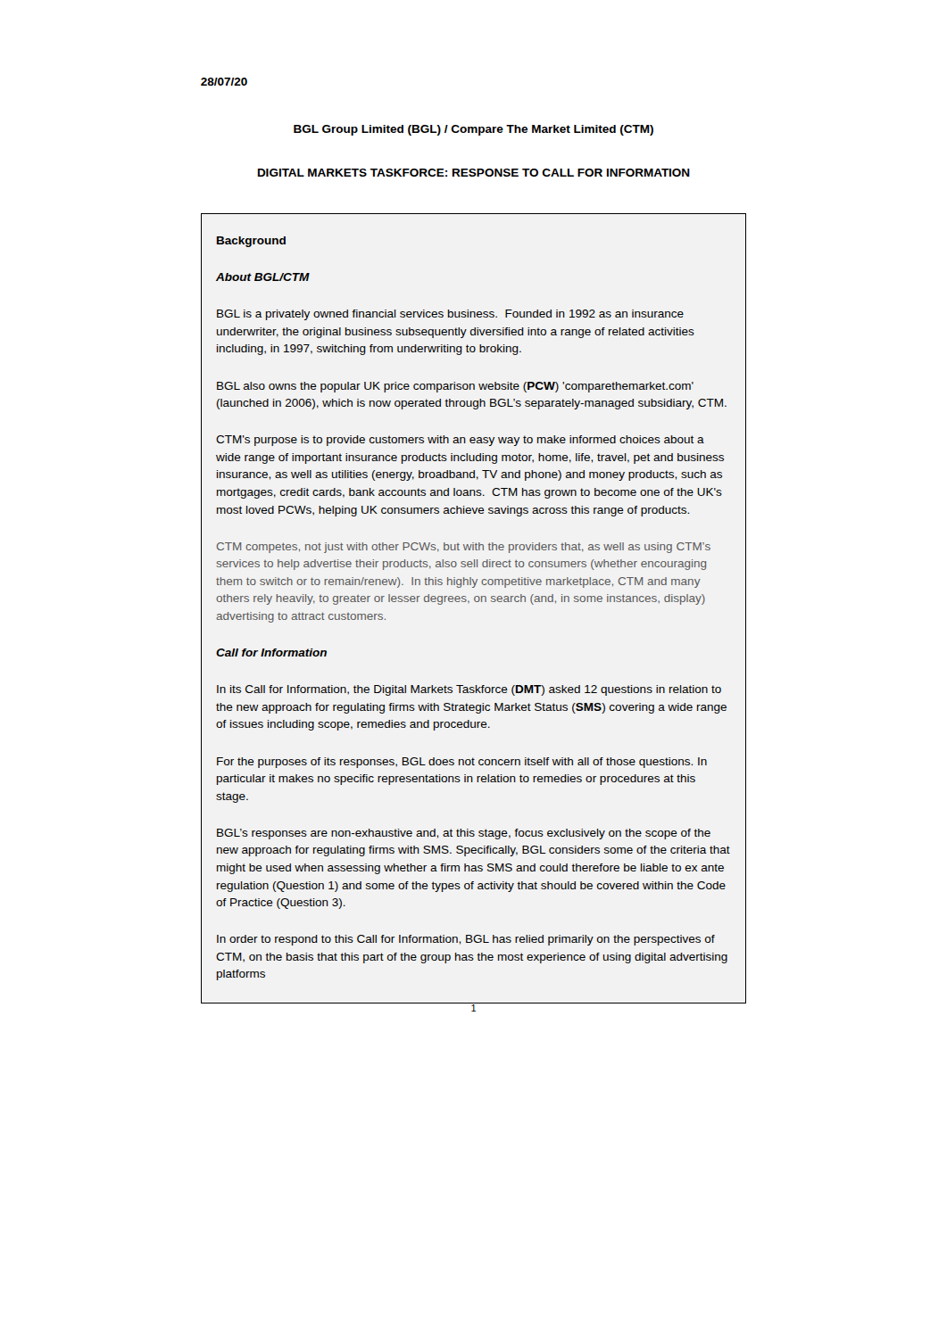28/07/20
BGL Group Limited (BGL) / Compare The Market Limited (CTM)
DIGITAL MARKETS TASKFORCE: RESPONSE TO CALL FOR INFORMATION
Background
About BGL/CTM
BGL is a privately owned financial services business. Founded in 1992 as an insurance underwriter, the original business subsequently diversified into a range of related activities including, in 1997, switching from underwriting to broking.
BGL also owns the popular UK price comparison website (PCW) 'comparethemarket.com' (launched in 2006), which is now operated through BGL’s separately-managed subsidiary, CTM.
CTM's purpose is to provide customers with an easy way to make informed choices about a wide range of important insurance products including motor, home, life, travel, pet and business insurance, as well as utilities (energy, broadband, TV and phone) and money products, such as mortgages, credit cards, bank accounts and loans. CTM has grown to become one of the UK's most loved PCWs, helping UK consumers achieve savings across this range of products.
CTM competes, not just with other PCWs, but with the providers that, as well as using CTM’s services to help advertise their products, also sell direct to consumers (whether encouraging them to switch or to remain/renew). In this highly competitive marketplace, CTM and many others rely heavily, to greater or lesser degrees, on search (and, in some instances, display) advertising to attract customers.
Call for Information
In its Call for Information, the Digital Markets Taskforce (DMT) asked 12 questions in relation to the new approach for regulating firms with Strategic Market Status (SMS) covering a wide range of issues including scope, remedies and procedure.
For the purposes of its responses, BGL does not concern itself with all of those questions. In particular it makes no specific representations in relation to remedies or procedures at this stage.
BGL’s responses are non-exhaustive and, at this stage, focus exclusively on the scope of the new approach for regulating firms with SMS. Specifically, BGL considers some of the criteria that might be used when assessing whether a firm has SMS and could therefore be liable to ex ante regulation (Question 1) and some of the types of activity that should be covered within the Code of Practice (Question 3).
In order to respond to this Call for Information, BGL has relied primarily on the perspectives of CTM, on the basis that this part of the group has the most experience of using digital advertising platforms
1